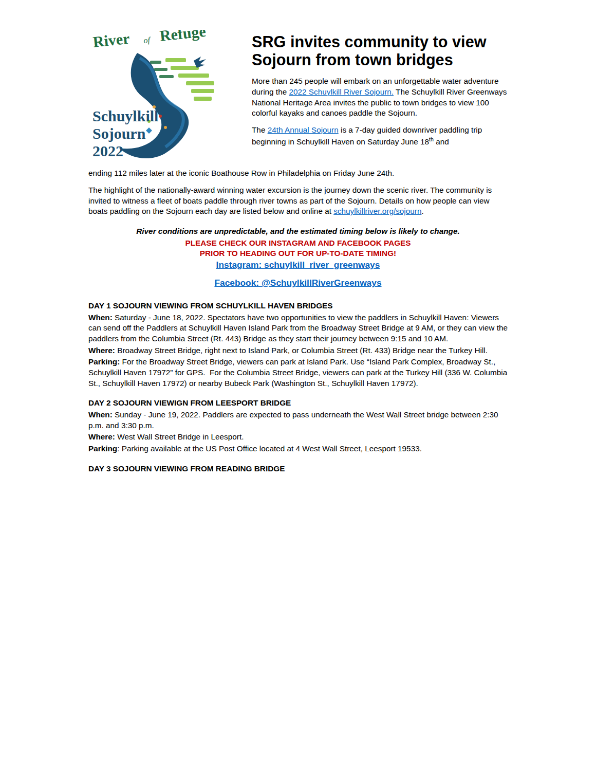River of Refuge Schuylkill Sojourn 2022
SRG invites community to view Sojourn from town bridges
More than 245 people will embark on an unforgettable water adventure during the 2022 Schuylkill River Sojourn. The Schuylkill River Greenways National Heritage Area invites the public to town bridges to view 100 colorful kayaks and canoes paddle the Sojourn.
The 24th Annual Sojourn is a 7-day guided downriver paddling trip beginning in Schuylkill Haven on Saturday June 18th and
ending 112 miles later at the iconic Boathouse Row in Philadelphia on Friday June 24th.
The highlight of the nationally-award winning water excursion is the journey down the scenic river. The community is invited to witness a fleet of boats paddle through river towns as part of the Sojourn. Details on how people can view boats paddling on the Sojourn each day are listed below and online at schuylkillriver.org/sojourn.
River conditions are unpredictable, and the estimated timing below is likely to change.
PLEASE CHECK OUR INSTAGRAM AND FACEBOOK PAGES
PRIOR TO HEADING OUT FOR UP-TO-DATE TIMING!
Instagram: schuylkill_river_greenways
Facebook: @SchuylkillRiverGreenways
Day 1 Sojourn Viewing from Schuylkill Haven Bridges
When: Saturday - June 18, 2022. Spectators have two opportunities to view the paddlers in Schuylkill Haven: Viewers can send off the Paddlers at Schuylkill Haven Island Park from the Broadway Street Bridge at 9 AM, or they can view the paddlers from the Columbia Street (Rt. 443) Bridge as they start their journey between 9:15 and 10 AM.
Where: Broadway Street Bridge, right next to Island Park, or Columbia Street (Rt. 433) Bridge near the Turkey Hill.
Parking: For the Broadway Street Bridge, viewers can park at Island Park. Use “Island Park Complex, Broadway St., Schuylkill Haven 17972” for GPS. For the Columbia Street Bridge, viewers can park at the Turkey Hill (336 W. Columbia St., Schuylkill Haven 17972) or nearby Bubeck Park (Washington St., Schuylkill Haven 17972).
Day 2 Sojourn Viewign from Leesport Bridge
When: Sunday - June 19, 2022. Paddlers are expected to pass underneath the West Wall Street bridge between 2:30 p.m. and 3:30 p.m.
Where: West Wall Street Bridge in Leesport.
Parking: Parking available at the US Post Office located at 4 West Wall Street, Leesport 19533.
Day 3 Sojourn Viewing from Reading Bridge